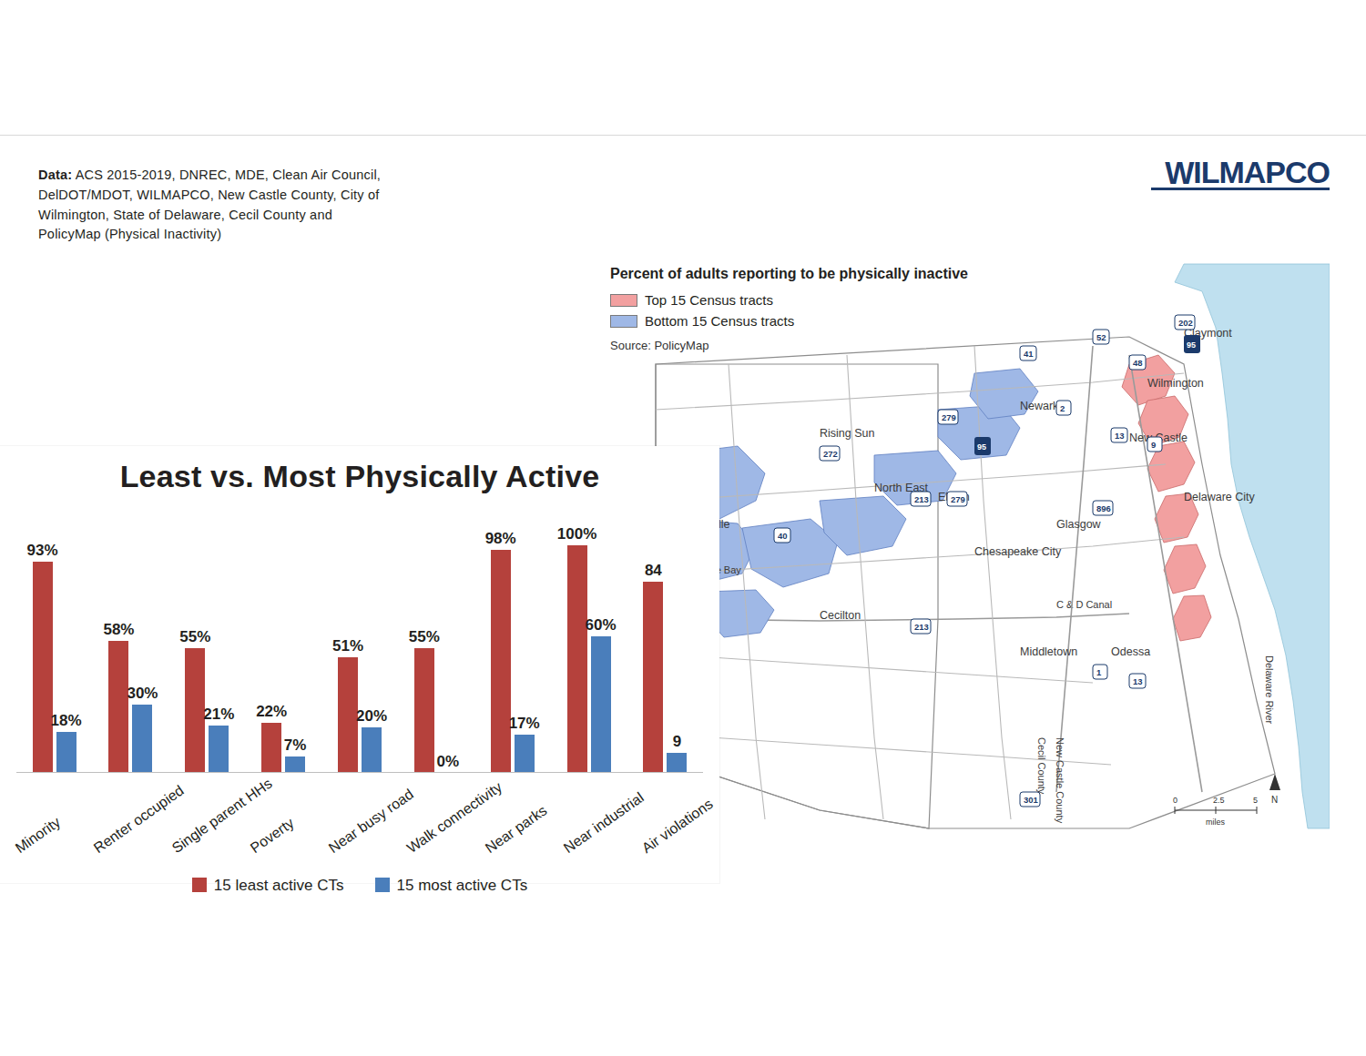Data: ACS 2015-2019, DNREC, MDE, Clean Air Council, DelDOT/MDOT, WILMAPCO, New Castle County, City of Wilmington, State of Delaware, Cecil County and PolicyMap (Physical Inactivity)
WILMAPCO
Percent of adults reporting to be physically inactive
Top 15 Census tracts
Bottom 15 Census tracts
Source: PolicyMap
C & D Canal Claymont Wilmington New Castle Newark Glasgow Elkton North East Rising Sun Perryville Chesapeake City Cecilton Middletown Odessa Delaware City Chesapeake Bay Delaware River New Castle County Cecil County 202 52 41 48 2 13 9 279 272 213 279 896 40 213 1 13 301 95 95 N 0 2.5 5 miles
Least vs. Most Physically Active
93%
18%
58%
30%
55%
21%
22%
7%
51%
20%
55%
0%
98%
17%
100%
60%
84
9
Minority Renter occupied Single parent HHs Poverty Near busy road Walk connectivity Near parks Near industrial Air violations
15 least active CTs 15 most active CTs